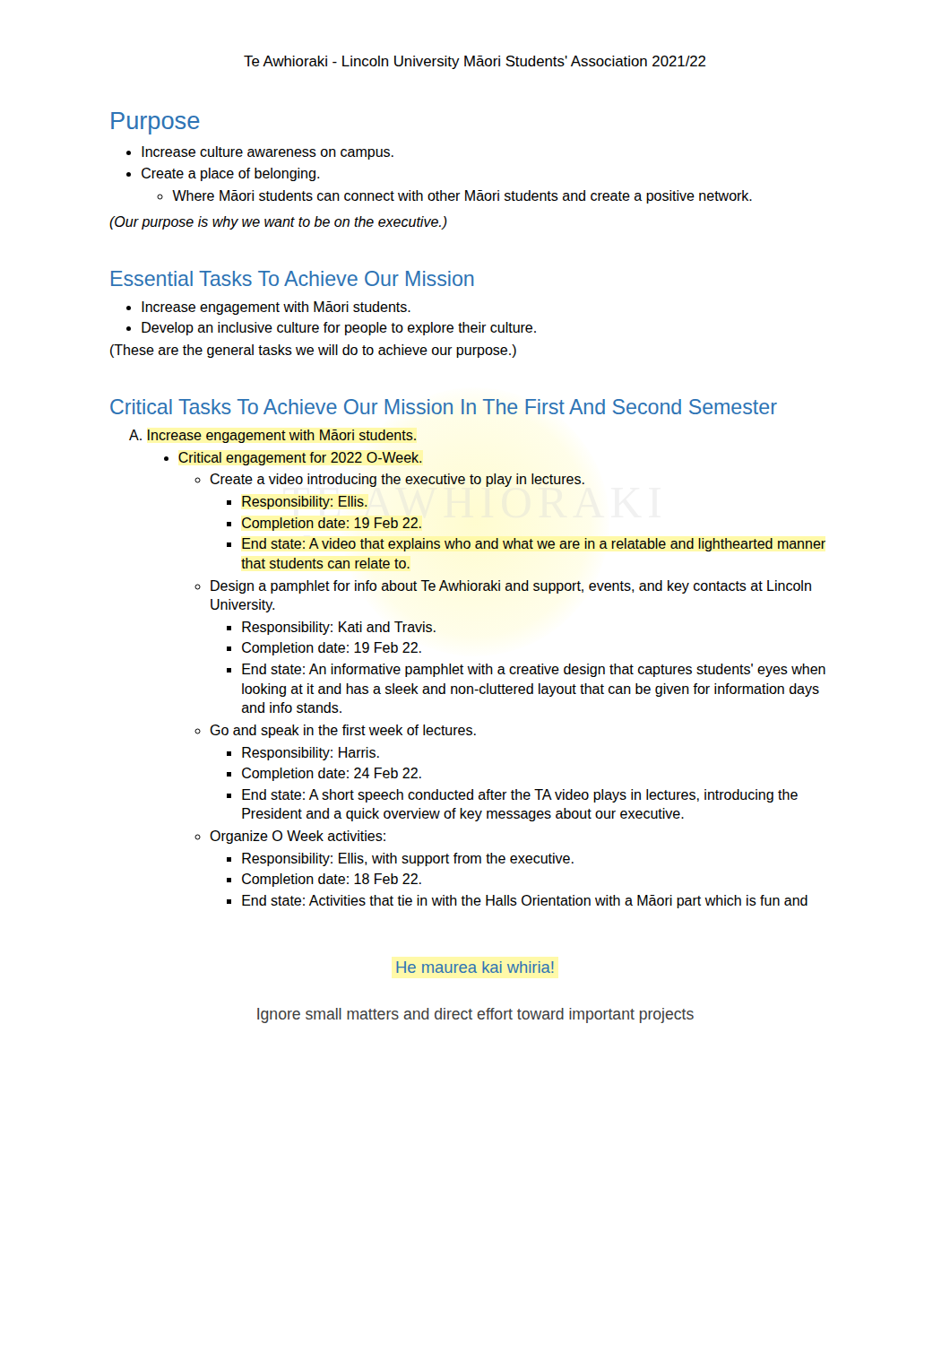TE AWHIORAKI
MĀORI STUDENTS' ASSOCIATION
Te Awhioraki - Lincoln University Māori Students' Association 2021/22
Purpose
Increase culture awareness on campus.
Create a place of belonging.
Where Māori students can connect with other Māori students and create a positive network.
(Our purpose is why we want to be on the executive.)
Essential Tasks To Achieve Our Mission
Increase engagement with Māori students.
Develop an inclusive culture for people to explore their culture.
(These are the general tasks we will do to achieve our purpose.)
Critical Tasks To Achieve Our Mission In The First And Second Semester
Increase engagement with Māori students.
Critical engagement for 2022 O-Week.
Create a video introducing the executive to play in lectures.
Responsibility: Ellis.
Completion date: 19 Feb 22.
End state: A video that explains who and what we are in a relatable and lighthearted manner that students can relate to.
Design a pamphlet for info about Te Awhioraki and support, events, and key contacts at Lincoln University.
Responsibility: Kati and Travis.
Completion date: 19 Feb 22.
End state: An informative pamphlet with a creative design that captures students' eyes when looking at it and has a sleek and non-cluttered layout that can be given for information days and info stands.
Go and speak in the first week of lectures.
Responsibility: Harris.
Completion date: 24 Feb 22.
End state: A short speech conducted after the TA video plays in lectures, introducing the President and a quick overview of key messages about our executive.
Organize O Week activities:
Responsibility: Ellis, with support from the executive.
Completion date: 18 Feb 22.
End state: Activities that tie in with the Halls Orientation with a Māori part which is fun and
He maurea kai whiria!
Ignore small matters and direct effort toward important projects